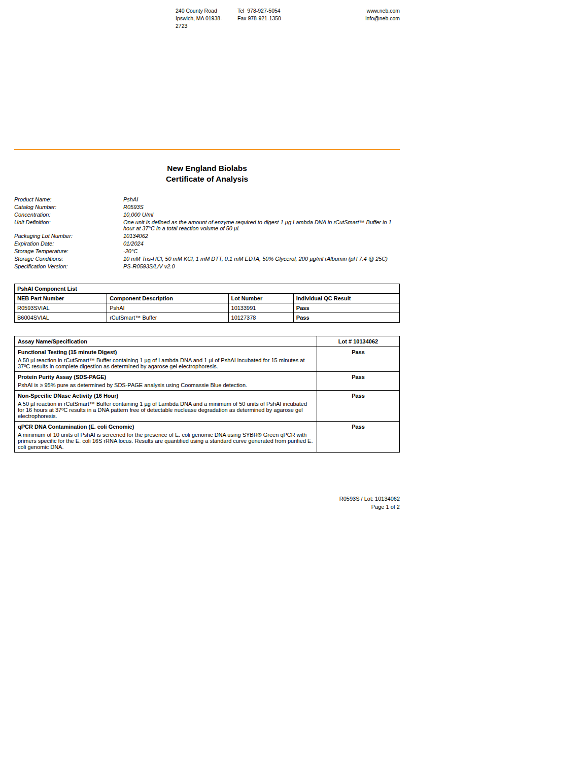240 County Road
Ipswich, MA 01938-2723
Tel 978-927-5054
Fax 978-921-1350
www.neb.com
info@neb.com
New England Biolabs
Certificate of Analysis
| Product Name: | PshAI |
| Catalog Number: | R0593S |
| Concentration: | 10,000 U/ml |
| Unit Definition: | One unit is defined as the amount of enzyme required to digest 1 µg Lambda DNA in rCutSmart™ Buffer in 1 hour at 37°C in a total reaction volume of 50 µl. |
| Packaging Lot Number: | 10134062 |
| Expiration Date: | 01/2024 |
| Storage Temperature: | -20°C |
| Storage Conditions: | 10 mM Tris-HCl, 50 mM KCl, 1 mM DTT, 0.1 mM EDTA, 50% Glycerol, 200 µg/ml rAlbumin (pH 7.4 @ 25C) |
| Specification Version: | PS-R0593S/L/V v2.0 |
| PshAI Component List |
| --- |
| NEB Part Number | Component Description | Lot Number | Individual QC Result |
| R0593SVIAL | PshAI | 10133991 | Pass |
| B6004SVIAL | rCutSmart™ Buffer | 10127378 | Pass |
| Assay Name/Specification | Lot # 10134062 |
| --- | --- |
| Functional Testing (15 minute Digest) A 50 µl reaction in rCutSmart™ Buffer containing 1 µg of Lambda DNA and 1 µl of PshAI incubated for 15 minutes at 37ºC results in complete digestion as determined by agarose gel electrophoresis. | Pass |
| Protein Purity Assay (SDS-PAGE) PshAI is ≥ 95% pure as determined by SDS-PAGE analysis using Coomassie Blue detection. | Pass |
| Non-Specific DNase Activity (16 Hour) A 50 µl reaction in rCutSmart™ Buffer containing 1 µg of Lambda DNA and a minimum of 50 units of PshAI incubated for 16 hours at 37ºC results in a DNA pattern free of detectable nuclease degradation as determined by agarose gel electrophoresis. | Pass |
| qPCR DNA Contamination (E. coli Genomic) A minimum of 10 units of PshAI is screened for the presence of E. coli genomic DNA using SYBR® Green qPCR with primers specific for the E. coli 16S rRNA locus. Results are quantified using a standard curve generated from purified E. coli genomic DNA. | Pass |
R0593S / Lot: 10134062
Page 1 of 2